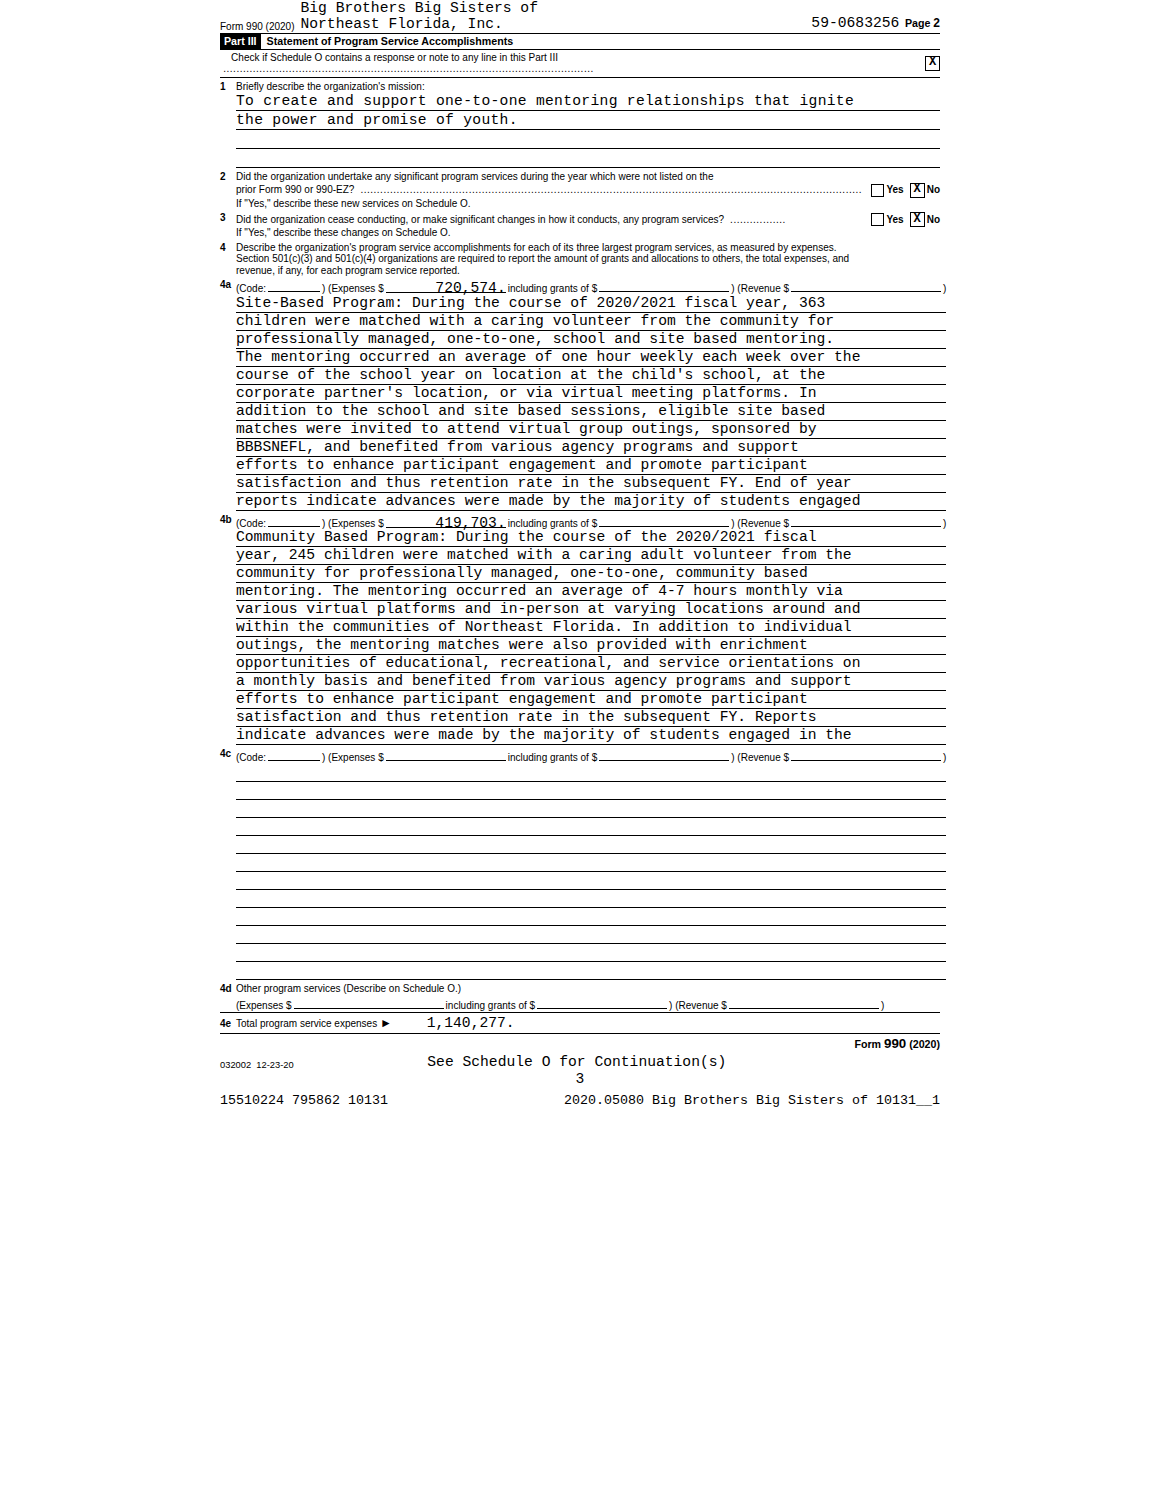Form 990 (2020)
Big Brothers Big Sisters of
Northeast Florida, Inc.
59-0683256 Page 2
Part III
Statement of Program Service Accomplishments
Check if Schedule O contains a response or note to any line in this Part III .................................................................................................................
X
1
Briefly describe the organization's mission:
To create and support one-to-one mentoring relationships that ignite
the power and promise of youth.
2
Did the organization undertake any significant program services during the year which were not listed on the
prior Form 990 or 990-EZ? .........................................................................................................................................................
Yes XNo
If "Yes," describe these new services on Schedule O.
3
Did the organization cease conducting, or make significant changes in how it conducts, any program services? .................
Yes XNo
If "Yes," describe these changes on Schedule O.
4
Describe the organization's program service accomplishments for each of its three largest program services, as measured by expenses.
Section 501(c)(3) and 501(c)(4) organizations are required to report the amount of grants and allocations to others, the total expenses, and
revenue, if any, for each program service reported.
4a
(Code: ) (Expenses $ 720,574. including grants of $ ) (Revenue $ )
Site-Based Program: During the course of 2020/2021 fiscal year, 363
children were matched with a caring volunteer from the community for
professionally managed, one-to-one, school and site based mentoring.
The mentoring occurred an average of one hour weekly each week over the
course of the school year on location at the child's school, at the
corporate partner's location, or via virtual meeting platforms. In
addition to the school and site based sessions, eligible site based
matches were invited to attend virtual group outings, sponsored by
BBBSNEFL, and benefited from various agency programs and support
efforts to enhance participant engagement and promote participant
satisfaction and thus retention rate in the subsequent FY. End of year
reports indicate advances were made by the majority of students engaged
4b
(Code: ) (Expenses $ 419,703. including grants of $ ) (Revenue $ )
Community Based Program: During the course of the 2020/2021 fiscal
year, 245 children were matched with a caring adult volunteer from the
community for professionally managed, one-to-one, community based
mentoring. The mentoring occurred an average of 4-7 hours monthly via
various virtual platforms and in-person at varying locations around and
within the communities of Northeast Florida. In addition to individual
outings, the mentoring matches were also provided with enrichment
opportunities of educational, recreational, and service orientations on
a monthly basis and benefited from various agency programs and support
efforts to enhance participant engagement and promote participant
satisfaction and thus retention rate in the subsequent FY. Reports
indicate advances were made by the majority of students engaged in the
4c
(Code: ) (Expenses $ including grants of $ ) (Revenue $ )
4d
Other program services (Describe on Schedule O.)
(Expenses $ including grants of $ ) (Revenue $ )
4e
Total program service expenses ► 1,140,277.
Form 990 (2020)
032002 12-23-20
See Schedule O for Continuation(s)
3
15510224 795862 10131
2020.05080 Big Brothers Big Sisters of 10131__1